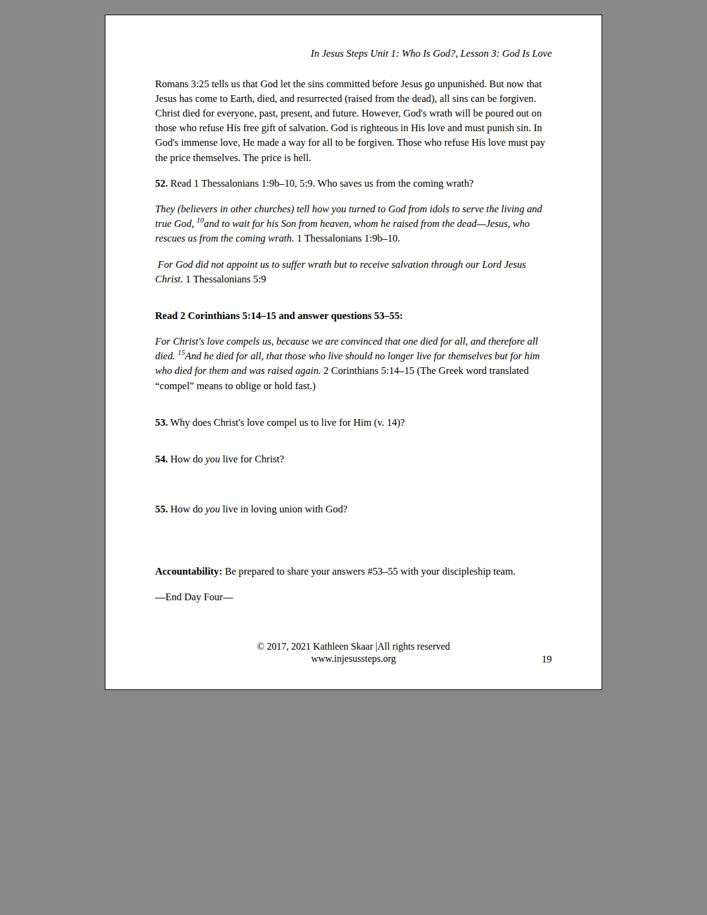In Jesus Steps Unit 1: Who Is God?, Lesson 3: God Is Love
Romans 3:25 tells us that God let the sins committed before Jesus go unpunished. But now that Jesus has come to Earth, died, and resurrected (raised from the dead), all sins can be forgiven. Christ died for everyone, past, present, and future. However, God's wrath will be poured out on those who refuse His free gift of salvation. God is righteous in His love and must punish sin. In God's immense love, He made a way for all to be forgiven. Those who refuse His love must pay the price themselves. The price is hell.
52. Read 1 Thessalonians 1:9b–10, 5:9. Who saves us from the coming wrath?
They (believers in other churches) tell how you turned to God from idols to serve the living and true God, 10and to wait for his Son from heaven, whom he raised from the dead—Jesus, who rescues us from the coming wrath. 1 Thessalonians 1:9b–10.
For God did not appoint us to suffer wrath but to receive salvation through our Lord Jesus Christ. 1 Thessalonians 5:9
Read 2 Corinthians 5:14–15 and answer questions 53–55:
For Christ's love compels us, because we are convinced that one died for all, and therefore all died. 15And he died for all, that those who live should no longer live for themselves but for him who died for them and was raised again. 2 Corinthians 5:14–15 (The Greek word translated “compel” means to oblige or hold fast.)
53. Why does Christ's love compel us to live for Him (v. 14)?
54. How do you live for Christ?
55. How do you live in loving union with God?
Accountability: Be prepared to share your answers #53–55 with your discipleship team.
—End Day Four—
© 2017, 2021 Kathleen Skaar |All rights reserved
www.injesussteps.org
19